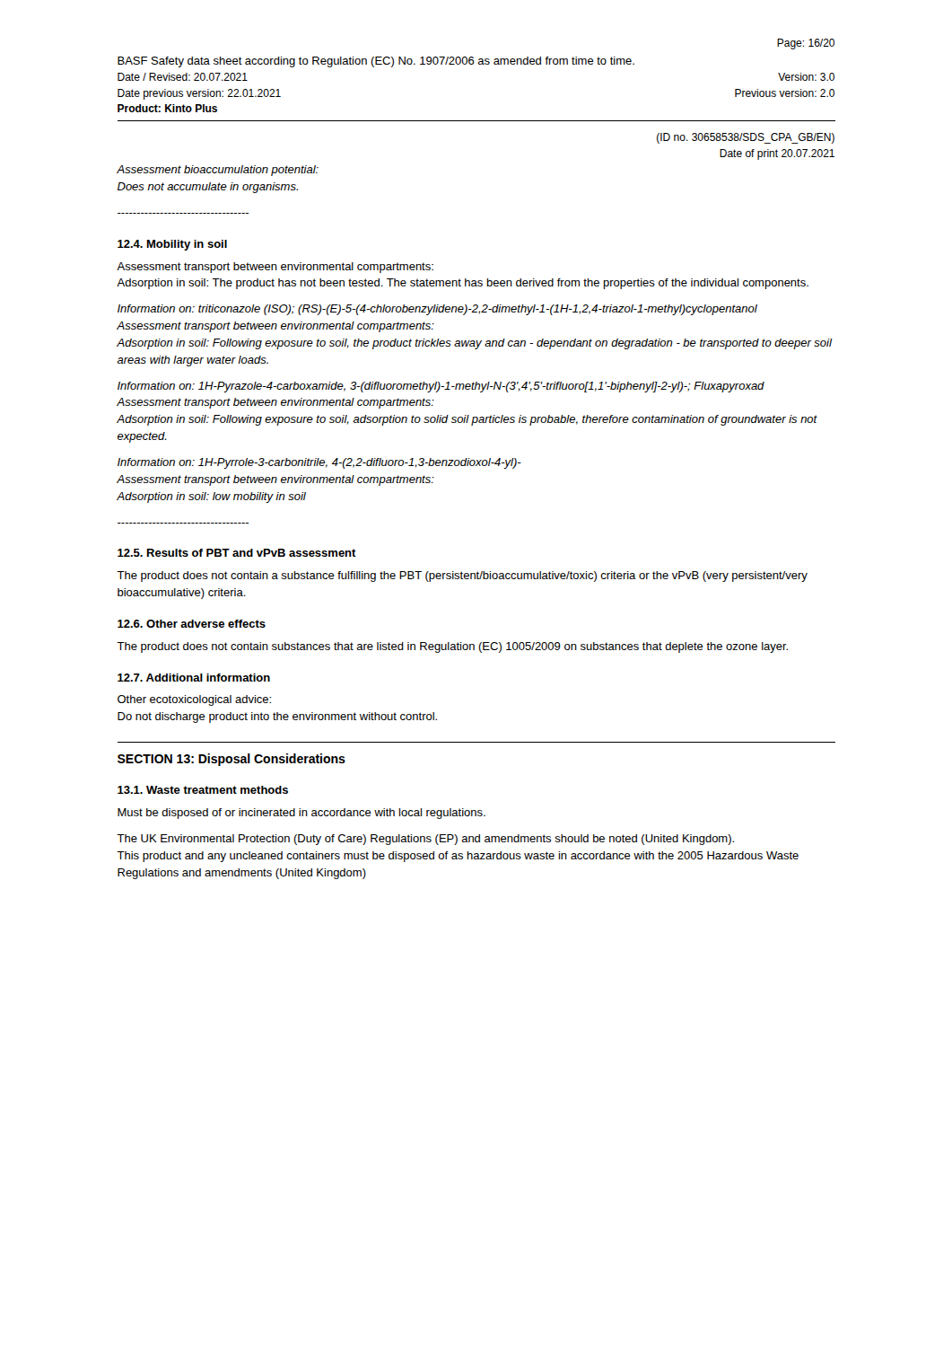Page: 16/20
BASF Safety data sheet according to Regulation (EC) No. 1907/2006 as amended from time to time.
Date / Revised: 20.07.2021
Version: 3.0
Date previous version: 22.01.2021
Previous version: 2.0
Product: Kinto Plus
(ID no. 30658538/SDS_CPA_GB/EN)
Date of print 20.07.2021
Assessment bioaccumulation potential:
Does not accumulate in organisms.
----------------------------------
12.4. Mobility in soil
Assessment transport between environmental compartments:
Adsorption in soil: The product has not been tested. The statement has been derived from the properties of the individual components.
Information on: triticonazole (ISO); (RS)-(E)-5-(4-chlorobenzylidene)-2,2-dimethyl-1-(1H-1,2,4-triazol-1-methyl)cyclopentanol
Assessment transport between environmental compartments:
Adsorption in soil: Following exposure to soil, the product trickles away and can - dependant on degradation - be transported to deeper soil areas with larger water loads.
Information on: 1H-Pyrazole-4-carboxamide, 3-(difluoromethyl)-1-methyl-N-(3',4',5'-trifluoro[1,1'-biphenyl]-2-yl)-; Fluxapyroxad
Assessment transport between environmental compartments:
Adsorption in soil: Following exposure to soil, adsorption to solid soil particles is probable, therefore contamination of groundwater is not expected.
Information on: 1H-Pyrrole-3-carbonitrile, 4-(2,2-difluoro-1,3-benzodioxol-4-yl)-
Assessment transport between environmental compartments:
Adsorption in soil: low mobility in soil
----------------------------------
12.5. Results of PBT and vPvB assessment
The product does not contain a substance fulfilling the PBT (persistent/bioaccumulative/toxic) criteria or the vPvB (very persistent/very bioaccumulative) criteria.
12.6. Other adverse effects
The product does not contain substances that are listed in Regulation (EC) 1005/2009 on substances that deplete the ozone layer.
12.7. Additional information
Other ecotoxicological advice:
Do not discharge product into the environment without control.
SECTION 13: Disposal Considerations
13.1. Waste treatment methods
Must be disposed of or incinerated in accordance with local regulations.
The UK Environmental Protection (Duty of Care) Regulations (EP) and amendments should be noted (United Kingdom).
This product and any uncleaned containers must be disposed of as hazardous waste in accordance with the 2005 Hazardous Waste Regulations and amendments (United Kingdom)